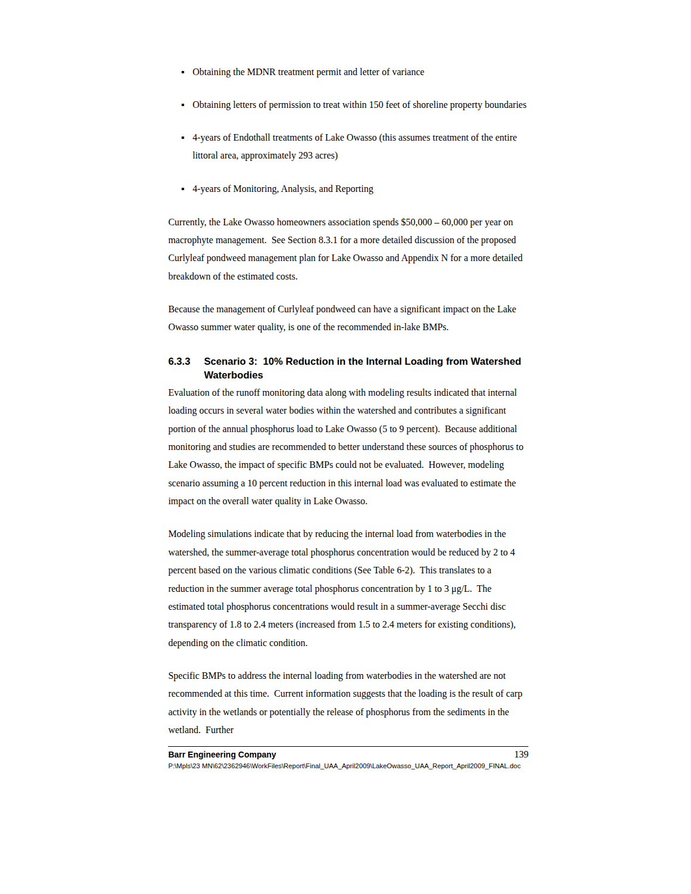Obtaining the MDNR treatment permit and letter of variance
Obtaining letters of permission to treat within 150 feet of shoreline property boundaries
4-years of Endothall treatments of Lake Owasso (this assumes treatment of the entire littoral area, approximately 293 acres)
4-years of Monitoring, Analysis, and Reporting
Currently, the Lake Owasso homeowners association spends $50,000 – 60,000 per year on macrophyte management. See Section 8.3.1 for a more detailed discussion of the proposed Curlyleaf pondweed management plan for Lake Owasso and Appendix N for a more detailed breakdown of the estimated costs.
Because the management of Curlyleaf pondweed can have a significant impact on the Lake Owasso summer water quality, is one of the recommended in-lake BMPs.
6.3.3 Scenario 3: 10% Reduction in the Internal Loading from Watershed Waterbodies
Evaluation of the runoff monitoring data along with modeling results indicated that internal loading occurs in several water bodies within the watershed and contributes a significant portion of the annual phosphorus load to Lake Owasso (5 to 9 percent). Because additional monitoring and studies are recommended to better understand these sources of phosphorus to Lake Owasso, the impact of specific BMPs could not be evaluated. However, modeling scenario assuming a 10 percent reduction in this internal load was evaluated to estimate the impact on the overall water quality in Lake Owasso.
Modeling simulations indicate that by reducing the internal load from waterbodies in the watershed, the summer-average total phosphorus concentration would be reduced by 2 to 4 percent based on the various climatic conditions (See Table 6-2). This translates to a reduction in the summer average total phosphorus concentration by 1 to 3 μg/L. The estimated total phosphorus concentrations would result in a summer-average Secchi disc transparency of 1.8 to 2.4 meters (increased from 1.5 to 2.4 meters for existing conditions), depending on the climatic condition.
Specific BMPs to address the internal loading from waterbodies in the watershed are not recommended at this time. Current information suggests that the loading is the result of carp activity in the wetlands or potentially the release of phosphorus from the sediments in the wetland. Further
Barr Engineering Company 139
P:\Mpls\23 MN\62\2362946\WorkFiles\Report\Final_UAA_April2009\LakeOwasso_UAA_Report_April2009_FINAL.doc